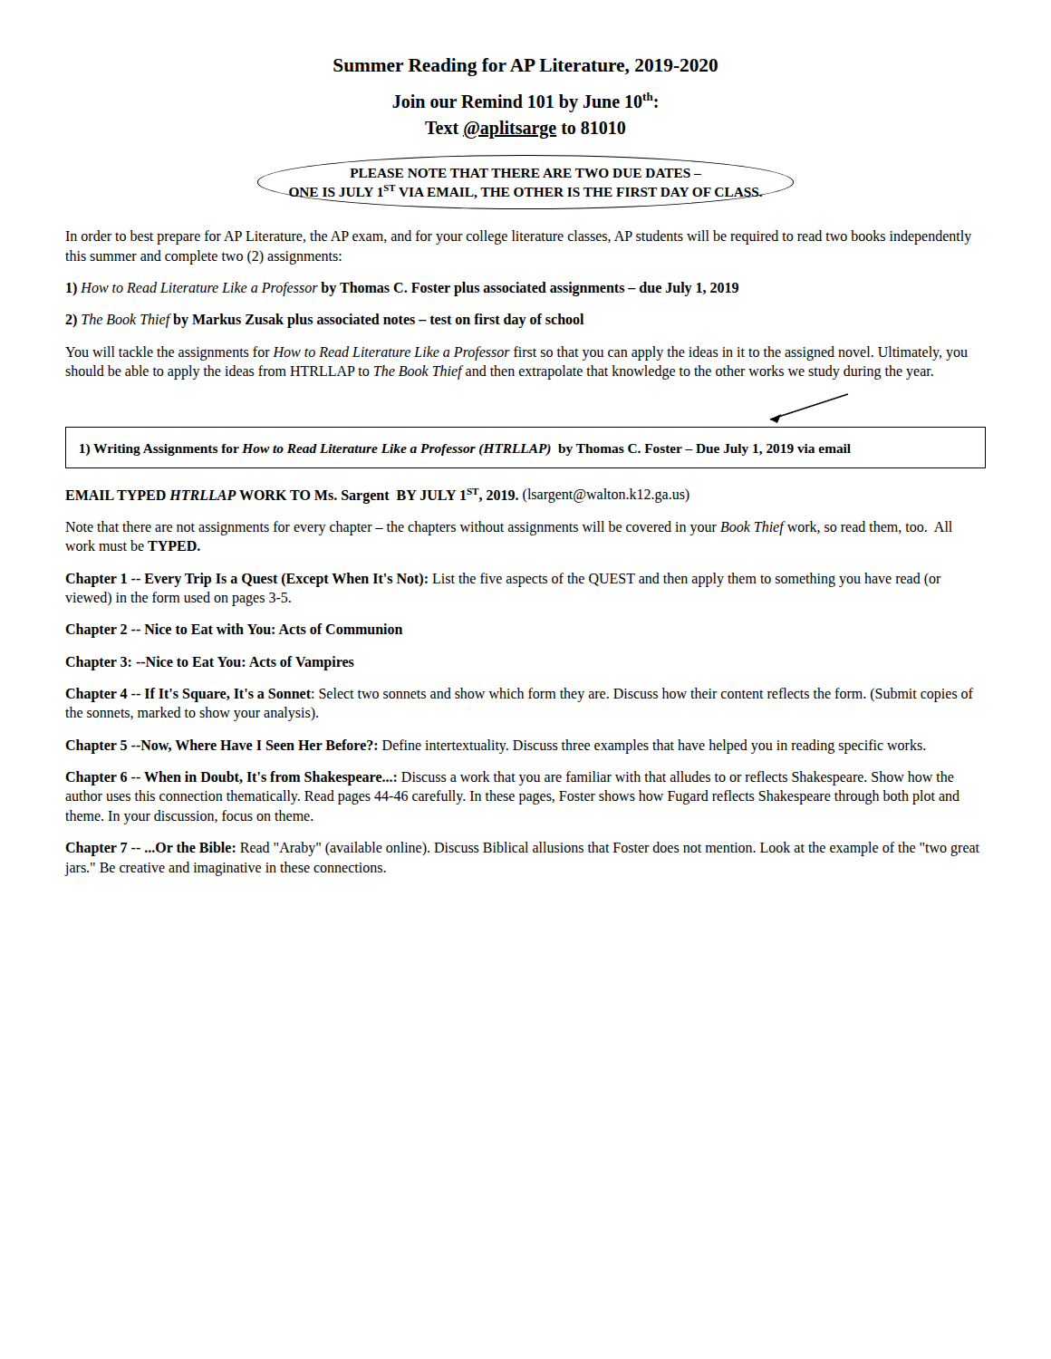Summer Reading for AP Literature, 2019-2020
Join our Remind 101 by June 10th:
Text @aplitsarge to 81010
PLEASE NOTE THAT THERE ARE TWO DUE DATES –
ONE IS JULY 1ST VIA EMAIL, THE OTHER IS THE FIRST DAY OF CLASS.
In order to best prepare for AP Literature, the AP exam, and for your college literature classes, AP students will be required to read two books independently this summer and complete two (2) assignments:
1) How to Read Literature Like a Professor by Thomas C. Foster plus associated assignments – due July 1, 2019
2) The Book Thief by Markus Zusak plus associated notes – test on first day of school
You will tackle the assignments for How to Read Literature Like a Professor first so that you can apply the ideas in it to the assigned novel. Ultimately, you should be able to apply the ideas from HTRLLAP to The Book Thief and then extrapolate that knowledge to the other works we study during the year.
1) Writing Assignments for How to Read Literature Like a Professor (HTRLLAP) by Thomas C. Foster – Due July 1, 2019 via email
EMAIL TYPED HTRLLAP WORK TO Ms. Sargent BY JULY 1ST, 2019. (lsargent@walton.k12.ga.us)
Note that there are not assignments for every chapter – the chapters without assignments will be covered in your Book Thief work, so read them, too. All work must be TYPED.
Chapter 1 -- Every Trip Is a Quest (Except When It's Not): List the five aspects of the QUEST and then apply them to something you have read (or viewed) in the form used on pages 3-5.
Chapter 2 -- Nice to Eat with You: Acts of Communion
Chapter 3: --Nice to Eat You: Acts of Vampires
Chapter 4 -- If It's Square, It's a Sonnet: Select two sonnets and show which form they are. Discuss how their content reflects the form. (Submit copies of the sonnets, marked to show your analysis).
Chapter 5 --Now, Where Have I Seen Her Before?: Define intertextuality. Discuss three examples that have helped you in reading specific works.
Chapter 6 -- When in Doubt, It's from Shakespeare...: Discuss a work that you are familiar with that alludes to or reflects Shakespeare. Show how the author uses this connection thematically. Read pages 44-46 carefully. In these pages, Foster shows how Fugard reflects Shakespeare through both plot and theme. In your discussion, focus on theme.
Chapter 7 -- ...Or the Bible: Read "Araby" (available online). Discuss Biblical allusions that Foster does not mention. Look at the example of the "two great jars." Be creative and imaginative in these connections.